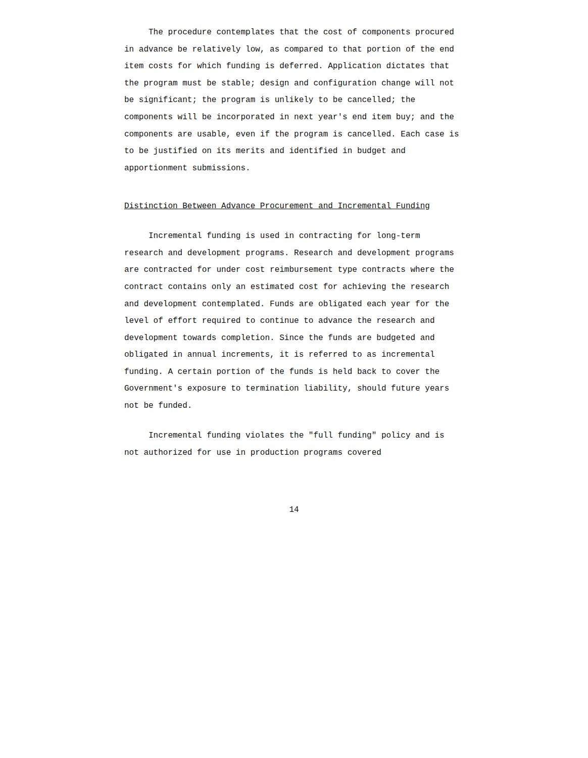The procedure contemplates that the cost of components procured in advance be relatively low, as compared to that portion of the end item costs for which funding is deferred. Application dictates that the program must be stable; design and configuration change will not be significant; the program is unlikely to be cancelled; the components will be incorporated in next year's end item buy; and the components are usable, even if the program is cancelled. Each case is to be justified on its merits and identified in budget and apportionment submissions.
Distinction Between Advance Procurement and Incremental Funding
Incremental funding is used in contracting for long-term research and development programs. Research and development programs are contracted for under cost reimbursement type contracts where the contract contains only an estimated cost for achieving the research and development contemplated. Funds are obligated each year for the level of effort required to continue to advance the research and development towards completion. Since the funds are budgeted and obligated in annual increments, it is referred to as incremental funding. A certain portion of the funds is held back to cover the Government's exposure to termination liability, should future years not be funded.
Incremental funding violates the "full funding" policy and is not authorized for use in production programs covered
14